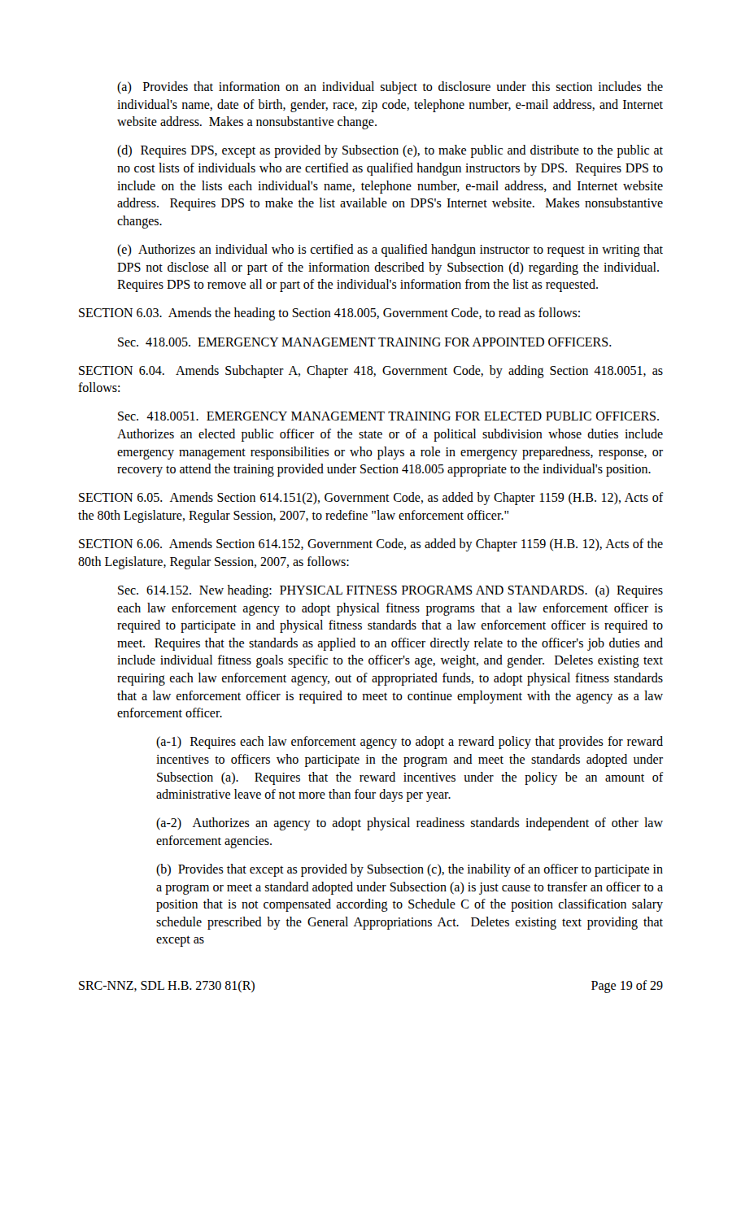(a) Provides that information on an individual subject to disclosure under this section includes the individual's name, date of birth, gender, race, zip code, telephone number, e-mail address, and Internet website address. Makes a nonsubstantive change.
(d) Requires DPS, except as provided by Subsection (e), to make public and distribute to the public at no cost lists of individuals who are certified as qualified handgun instructors by DPS. Requires DPS to include on the lists each individual's name, telephone number, e-mail address, and Internet website address. Requires DPS to make the list available on DPS's Internet website. Makes nonsubstantive changes.
(e) Authorizes an individual who is certified as a qualified handgun instructor to request in writing that DPS not disclose all or part of the information described by Subsection (d) regarding the individual. Requires DPS to remove all or part of the individual's information from the list as requested.
SECTION 6.03. Amends the heading to Section 418.005, Government Code, to read as follows:
Sec. 418.005. EMERGENCY MANAGEMENT TRAINING FOR APPOINTED OFFICERS.
SECTION 6.04. Amends Subchapter A, Chapter 418, Government Code, by adding Section 418.0051, as follows:
Sec. 418.0051. EMERGENCY MANAGEMENT TRAINING FOR ELECTED PUBLIC OFFICERS. Authorizes an elected public officer of the state or of a political subdivision whose duties include emergency management responsibilities or who plays a role in emergency preparedness, response, or recovery to attend the training provided under Section 418.005 appropriate to the individual's position.
SECTION 6.05. Amends Section 614.151(2), Government Code, as added by Chapter 1159 (H.B. 12), Acts of the 80th Legislature, Regular Session, 2007, to redefine "law enforcement officer."
SECTION 6.06. Amends Section 614.152, Government Code, as added by Chapter 1159 (H.B. 12), Acts of the 80th Legislature, Regular Session, 2007, as follows:
Sec. 614.152. New heading: PHYSICAL FITNESS PROGRAMS AND STANDARDS. (a) Requires each law enforcement agency to adopt physical fitness programs that a law enforcement officer is required to participate in and physical fitness standards that a law enforcement officer is required to meet. Requires that the standards as applied to an officer directly relate to the officer's job duties and include individual fitness goals specific to the officer's age, weight, and gender. Deletes existing text requiring each law enforcement agency, out of appropriated funds, to adopt physical fitness standards that a law enforcement officer is required to meet to continue employment with the agency as a law enforcement officer.
(a-1) Requires each law enforcement agency to adopt a reward policy that provides for reward incentives to officers who participate in the program and meet the standards adopted under Subsection (a). Requires that the reward incentives under the policy be an amount of administrative leave of not more than four days per year.
(a-2) Authorizes an agency to adopt physical readiness standards independent of other law enforcement agencies.
(b) Provides that except as provided by Subsection (c), the inability of an officer to participate in a program or meet a standard adopted under Subsection (a) is just cause to transfer an officer to a position that is not compensated according to Schedule C of the position classification salary schedule prescribed by the General Appropriations Act. Deletes existing text providing that except as
SRC-NNZ, SDL H.B. 2730 81(R) Page 19 of 29